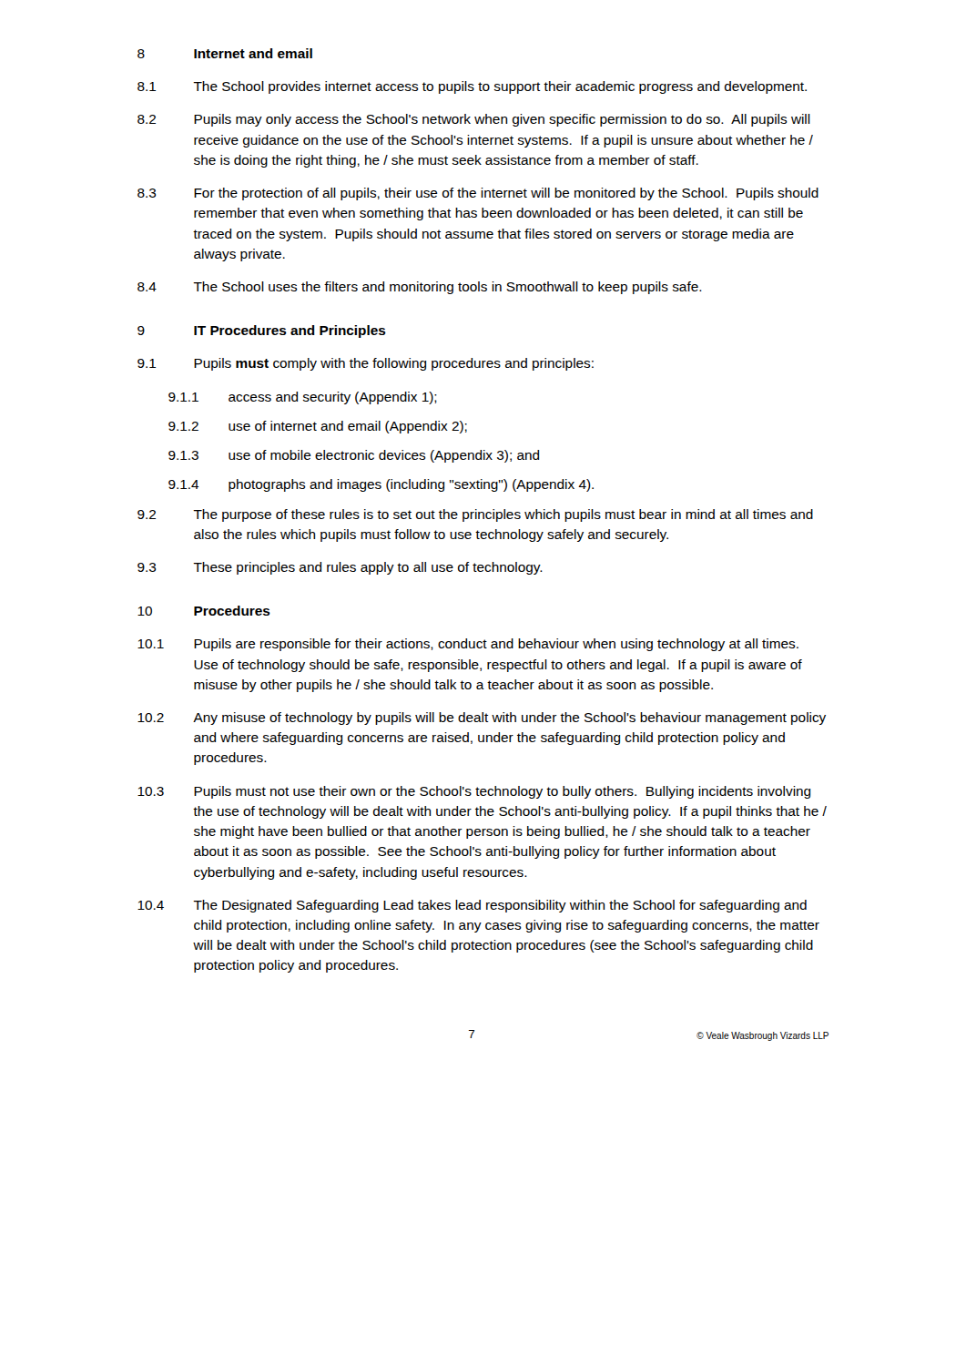8
Internet and email
8.1
The School provides internet access to pupils to support their academic progress and development.
8.2
Pupils may only access the School's network when given specific permission to do so. All pupils will receive guidance on the use of the School's internet systems. If a pupil is unsure about whether he / she is doing the right thing, he / she must seek assistance from a member of staff.
8.3
For the protection of all pupils, their use of the internet will be monitored by the School. Pupils should remember that even when something that has been downloaded or has been deleted, it can still be traced on the system. Pupils should not assume that files stored on servers or storage media are always private.
8.4
The School uses the filters and monitoring tools in Smoothwall to keep pupils safe.
9
IT Procedures and Principles
9.1
Pupils must comply with the following procedures and principles:
9.1.1
access and security (Appendix 1);
9.1.2
use of internet and email (Appendix 2);
9.1.3
use of mobile electronic devices (Appendix 3); and
9.1.4
photographs and images (including "sexting") (Appendix 4).
9.2
The purpose of these rules is to set out the principles which pupils must bear in mind at all times and also the rules which pupils must follow to use technology safely and securely.
9.3
These principles and rules apply to all use of technology.
10
Procedures
10.1
Pupils are responsible for their actions, conduct and behaviour when using technology at all times. Use of technology should be safe, responsible, respectful to others and legal. If a pupil is aware of misuse by other pupils he / she should talk to a teacher about it as soon as possible.
10.2
Any misuse of technology by pupils will be dealt with under the School's behaviour management policy and where safeguarding concerns are raised, under the safeguarding child protection policy and procedures.
10.3
Pupils must not use their own or the School's technology to bully others. Bullying incidents involving the use of technology will be dealt with under the School's anti-bullying policy. If a pupil thinks that he / she might have been bullied or that another person is being bullied, he / she should talk to a teacher about it as soon as possible. See the School's anti-bullying policy for further information about cyberbullying and e-safety, including useful resources.
10.4
The Designated Safeguarding Lead takes lead responsibility within the School for safeguarding and child protection, including online safety. In any cases giving rise to safeguarding concerns, the matter will be dealt with under the School's child protection procedures (see the School's safeguarding child protection policy and procedures.
7
© Veale Wasbrough Vizards LLP